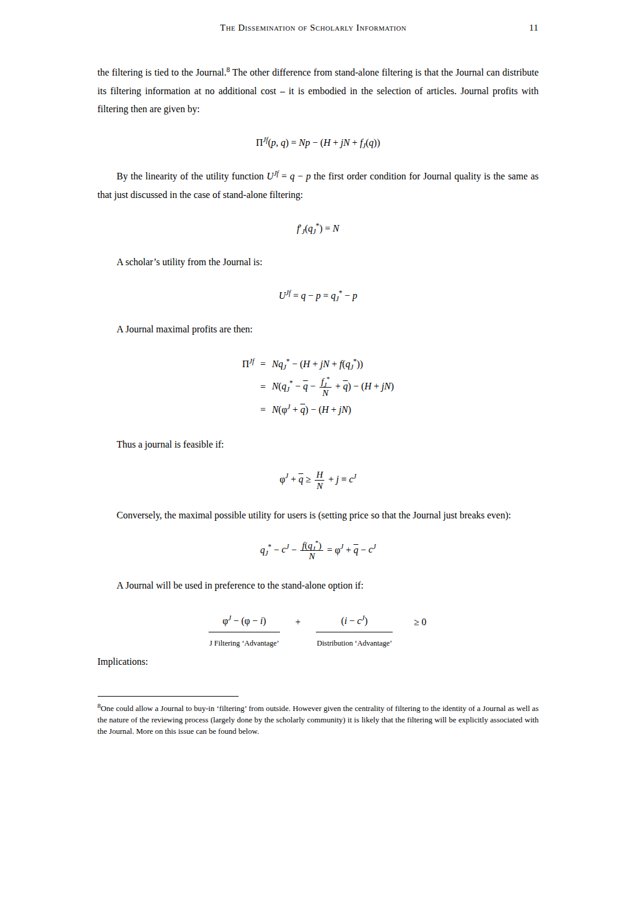The Dissemination of Scholarly Information 11
the filtering is tied to the Journal.8 The other difference from stand-alone filtering is that the Journal can distribute its filtering information at no additional cost – it is embodied in the selection of articles. Journal profits with filtering then are given by:
ΠJf(p, q) = Np − (H + jN + fJ(q))
By the linearity of the utility function UJf = q − p the first order condition for Journal quality is the same as that just discussed in the case of stand-alone filtering:
f′J(qJ*) = N
A scholar’s utility from the Journal is:
UJf = q − p = qJ* − p
A Journal maximal profits are then:
| Π Jf | = | Nq J * − ( H + jN + f ( q J * )) |
| | = | N ( q J * − q − f J * N + q ) − ( H + jN ) |
| | = | N (φ J + q ) − ( H + jN ) |
Thus a journal is feasible if:
φJ + q ≥ HN + j ≡ cJ
Conversely, the maximal possible utility for users is (setting price so that the Journal just breaks even):
qJ* − cJ − f(qJ*) N = φJ + q − cJ
A Journal will be used in preference to the stand-alone option if:
| φ J − (φ − i ) | + | ( i − c J ) | ≥ 0 |
| J Filtering ‘Advantage’ | | Distribution ‘Advantage’ | |
Implications:
8One could allow a Journal to buy-in ‘filtering’ from outside. However given the centrality of filtering to the identity of a Journal as well as the nature of the reviewing process (largely done by the scholarly community) it is likely that the filtering will be explicitly associated with the Journal. More on this issue can be found below.